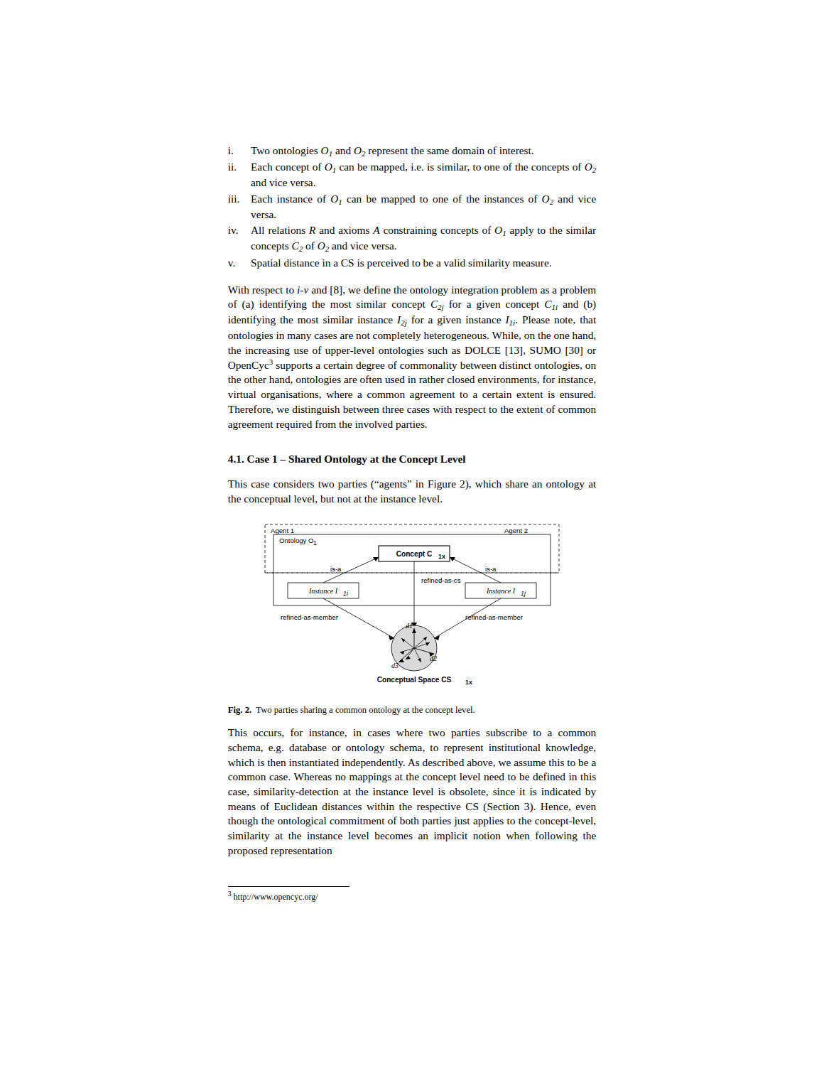i. Two ontologies O1 and O2 represent the same domain of interest.
ii. Each concept of O1 can be mapped, i.e. is similar, to one of the concepts of O2 and vice versa.
iii. Each instance of O1 can be mapped to one of the instances of O2 and vice versa.
iv. All relations R and axioms A constraining concepts of O1 apply to the similar concepts C2 of O2 and vice versa.
v. Spatial distance in a CS is perceived to be a valid similarity measure.
With respect to i-v and [8], we define the ontology integration problem as a problem of (a) identifying the most similar concept C2j for a given concept C1i and (b) identifying the most similar instance I2j for a given instance I1i. Please note, that ontologies in many cases are not completely heterogeneous. While, on the one hand, the increasing use of upper-level ontologies such as DOLCE [13], SUMO [30] or OpenCyc3 supports a certain degree of commonality between distinct ontologies, on the other hand, ontologies are often used in rather closed environments, for instance, virtual organisations, where a common agreement to a certain extent is ensured. Therefore, we distinguish between three cases with respect to the extent of common agreement required from the involved parties.
4.1. Case 1 – Shared Ontology at the Concept Level
This case considers two parties (“agents” in Figure 2), which share an ontology at the conceptual level, but not at the instance level.
Agent 1 Agent 2 Ontology O 1 Concept C 1x Instance I 1i Instance I 1j is-a is-a refined-as-cs d1 d2 d3 refined-as-member refined-as-member Conceptual Space CS 1x
Fig. 2. Two parties sharing a common ontology at the concept level.
This occurs, for instance, in cases where two parties subscribe to a common schema, e.g. database or ontology schema, to represent institutional knowledge, which is then instantiated independently. As described above, we assume this to be a common case. Whereas no mappings at the concept level need to be defined in this case, similarity-detection at the instance level is obsolete, since it is indicated by means of Euclidean distances within the respective CS (Section 3). Hence, even though the ontological commitment of both parties just applies to the concept-level, similarity at the instance level becomes an implicit notion when following the proposed representation
3 http://www.opencyc.org/